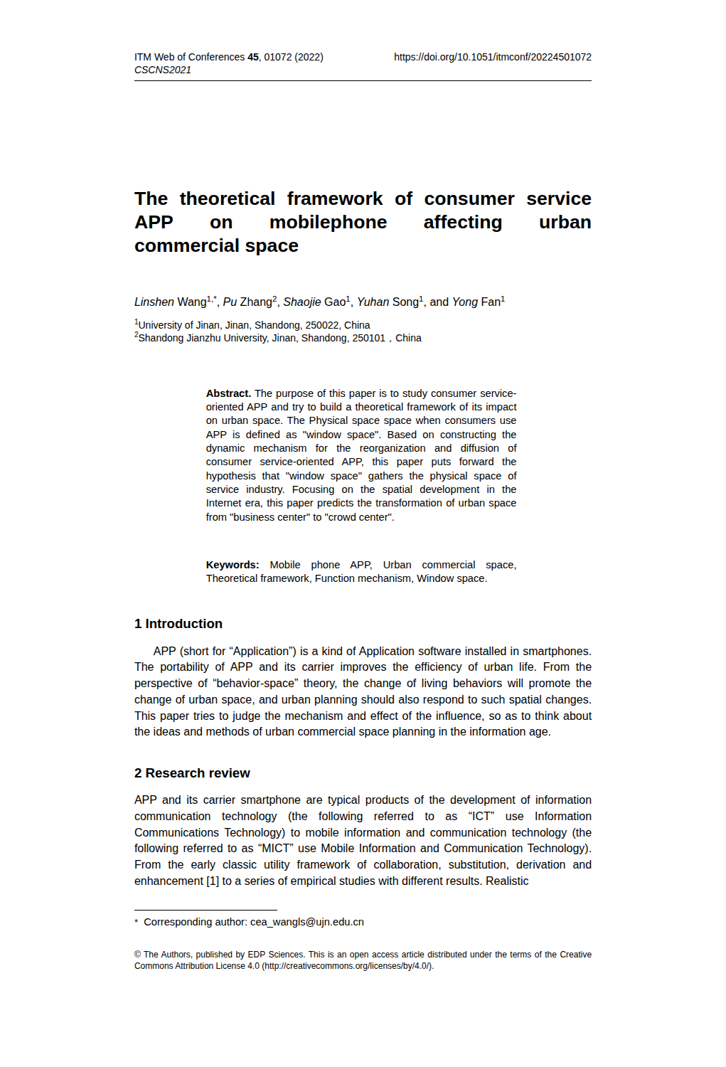ITM Web of Conferences 45, 01072 (2022)
CSCNS2021
https://doi.org/10.1051/itmconf/20224501072
The theoretical framework of consumer service APP on mobilephone affecting urban commercial space
Linshen Wang1,*, Pu Zhang2, Shaojie Gao1, Yuhan Song1, and Yong Fan1
1University of Jinan, Jinan, Shandong, 250022, China
2Shandong Jianzhu University, Jinan, Shandong, 250101，China
Abstract. The purpose of this paper is to study consumer service-oriented APP and try to build a theoretical framework of its impact on urban space. The Physical space space when consumers use APP is defined as "window space". Based on constructing the dynamic mechanism for the reorganization and diffusion of consumer service-oriented APP, this paper puts forward the hypothesis that "window space" gathers the physical space of service industry. Focusing on the spatial development in the Internet era, this paper predicts the transformation of urban space from "business center" to "crowd center".
Keywords: Mobile phone APP, Urban commercial space, Theoretical framework, Function mechanism, Window space.
1 Introduction
APP (short for “Application”) is a kind of Application software installed in smartphones. The portability of APP and its carrier improves the efficiency of urban life. From the perspective of “behavior-space” theory, the change of living behaviors will promote the change of urban space, and urban planning should also respond to such spatial changes. This paper tries to judge the mechanism and effect of the influence, so as to think about the ideas and methods of urban commercial space planning in the information age.
2 Research review
APP and its carrier smartphone are typical products of the development of information communication technology (the following referred to as “ICT” use Information Communications Technology) to mobile information and communication technology (the following referred to as “MICT” use Mobile Information and Communication Technology). From the early classic utility framework of collaboration, substitution, derivation and enhancement [1] to a series of empirical studies with different results. Realistic
* Corresponding author: cea_wangls@ujn.edu.cn
© The Authors, published by EDP Sciences. This is an open access article distributed under the terms of the Creative Commons Attribution License 4.0 (http://creativecommons.org/licenses/by/4.0/).